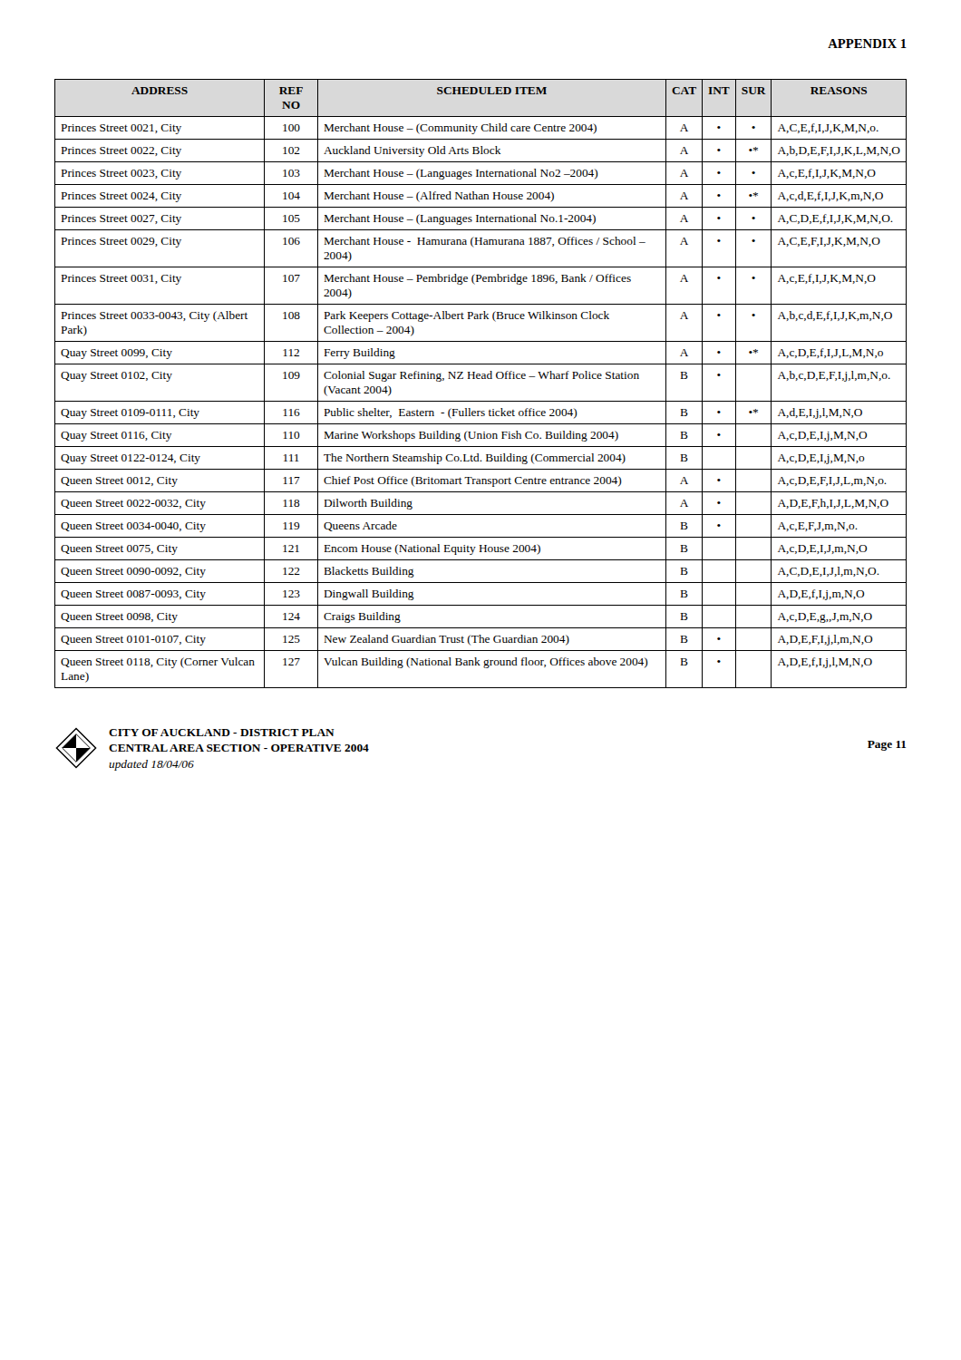APPENDIX 1
| ADDRESS | REF NO | SCHEDULED ITEM | CAT | INT | SUR | REASONS |
| --- | --- | --- | --- | --- | --- | --- |
| Princes Street 0021, City | 100 | Merchant House – (Community Child care Centre 2004) | A | • | • | A,C,E,f,I,J,K,M,N,o. |
| Princes Street 0022, City | 102 | Auckland University Old Arts Block | A | • | •* | A,b,D,E,F,I,J,K,L,M,N,O |
| Princes Street 0023, City | 103 | Merchant House – (Languages International No2 –2004) | A | • | • | A,c,E,f,I,J,K,M,N,O |
| Princes Street 0024, City | 104 | Merchant House – (Alfred Nathan House 2004) | A | • | •* | A,c,d,E,f,I,J,K,m,N,O |
| Princes Street 0027, City | 105 | Merchant House – (Languages International No.1-2004) | A | • | • | A,C,D,E,f,I,J,K,M,N,O. |
| Princes Street 0029, City | 106 | Merchant House - Hamurana (Hamurana 1887, Offices / School – 2004) | A | • | • | A,C,E,F,I,J,K,M,N,O |
| Princes Street 0031, City | 107 | Merchant House – Pembridge (Pembridge 1896, Bank / Offices 2004) | A | • | • | A,c,E,f,I,J,K,M,N,O |
| Princes Street 0033-0043, City (Albert Park) | 108 | Park Keepers Cottage-Albert Park (Bruce Wilkinson Clock Collection – 2004) | A | • | • | A,b,c,d,E,f,I,J,K,m,N,O |
| Quay Street 0099, City | 112 | Ferry Building | A | • | •* | A,c,D,E,f,I,J,L,M,N,o |
| Quay Street 0102, City | 109 | Colonial Sugar Refining, NZ Head Office – Wharf Police Station (Vacant 2004) | B | • | | A,b,c,D,E,F,I,j,l,m,N,o. |
| Quay Street 0109-0111, City | 116 | Public shelter, Eastern - (Fullers ticket office 2004) | B | • | •* | A,d,E,I,j,l,M,N,O |
| Quay Street 0116, City | 110 | Marine Workshops Building (Union Fish Co. Building 2004) | B | • | | A,c,D,E,I,j,M,N,O |
| Quay Street 0122-0124, City | 111 | The Northern Steamship Co.Ltd. Building (Commercial 2004) | B | | | A,c,D,E,I,j,M,N,o |
| Queen Street 0012, City | 117 | Chief Post Office (Britomart Transport Centre entrance 2004) | A | • | | A,c,D,E,F,I,J,L,m,N,o. |
| Queen Street 0022-0032, City | 118 | Dilworth Building | A | • | | A,D,E,F,h,I,J,L,M,N,O |
| Queen Street 0034-0040, City | 119 | Queens Arcade | B | • | | A,c,E,F,J,m,N,o. |
| Queen Street 0075, City | 121 | Encom House (National Equity House 2004) | B | | | A,c,D,E,I,J,m,N,O |
| Queen Street 0090-0092, City | 122 | Blacketts Building | B | | | A,C,D,E,I,J,l,m,N,O. |
| Queen Street 0087-0093, City | 123 | Dingwall Building | B | | | A,D,E,f,I,j,m,N,O |
| Queen Street 0098, City | 124 | Craigs Building | B | | | A,c,D,E,g,,J,m,N,O |
| Queen Street 0101-0107, City | 125 | New Zealand Guardian Trust (The Guardian 2004) | B | • | | A,D,E,F,I,j,l,m,N,O |
| Queen Street 0118, City (Corner Vulcan Lane) | 127 | Vulcan Building (National Bank ground floor, Offices above 2004) | B | • | | A,D,E,f,I,j,l,M,N,O |
CITY OF AUCKLAND - DISTRICT PLAN
CENTRAL AREA SECTION - OPERATIVE 2004
updated 18/04/06
Page 11